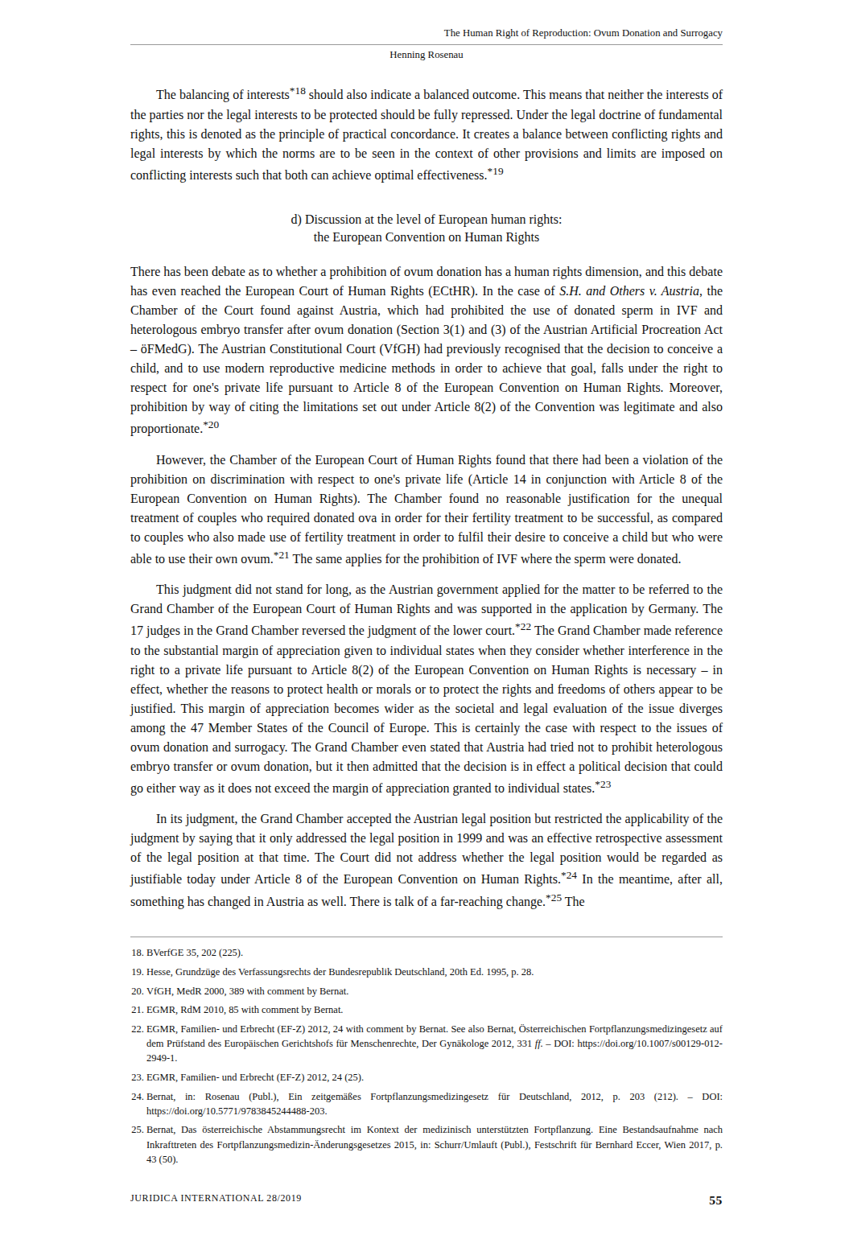The Human Right of Reproduction: Ovum Donation and Surrogacy
Henning Rosenau
The balancing of interests*18 should also indicate a balanced outcome. This means that neither the interests of the parties nor the legal interests to be protected should be fully repressed. Under the legal doctrine of fundamental rights, this is denoted as the principle of practical concordance. It creates a balance between conflicting rights and legal interests by which the norms are to be seen in the context of other provisions and limits are imposed on conflicting interests such that both can achieve optimal effectiveness.*19
d) Discussion at the level of European human rights:
the European Convention on Human Rights
There has been debate as to whether a prohibition of ovum donation has a human rights dimension, and this debate has even reached the European Court of Human Rights (ECtHR). In the case of S.H. and Others v. Austria, the Chamber of the Court found against Austria, which had prohibited the use of donated sperm in IVF and heterologous embryo transfer after ovum donation (Section 3(1) and (3) of the Austrian Artificial Procreation Act – öFMedG). The Austrian Constitutional Court (VfGH) had previously recognised that the decision to conceive a child, and to use modern reproductive medicine methods in order to achieve that goal, falls under the right to respect for one's private life pursuant to Article 8 of the European Convention on Human Rights. Moreover, prohibition by way of citing the limitations set out under Article 8(2) of the Convention was legitimate and also proportionate.*20
However, the Chamber of the European Court of Human Rights found that there had been a violation of the prohibition on discrimination with respect to one's private life (Article 14 in conjunction with Article 8 of the European Convention on Human Rights). The Chamber found no reasonable justification for the unequal treatment of couples who required donated ova in order for their fertility treatment to be successful, as compared to couples who also made use of fertility treatment in order to fulfil their desire to conceive a child but who were able to use their own ovum.*21 The same applies for the prohibition of IVF where the sperm were donated.
This judgment did not stand for long, as the Austrian government applied for the matter to be referred to the Grand Chamber of the European Court of Human Rights and was supported in the application by Germany. The 17 judges in the Grand Chamber reversed the judgment of the lower court.*22 The Grand Chamber made reference to the substantial margin of appreciation given to individual states when they consider whether interference in the right to a private life pursuant to Article 8(2) of the European Convention on Human Rights is necessary – in effect, whether the reasons to protect health or morals or to protect the rights and freedoms of others appear to be justified. This margin of appreciation becomes wider as the societal and legal evaluation of the issue diverges among the 47 Member States of the Council of Europe. This is certainly the case with respect to the issues of ovum donation and surrogacy. The Grand Chamber even stated that Austria had tried not to prohibit heterologous embryo transfer or ovum donation, but it then admitted that the decision is in effect a political decision that could go either way as it does not exceed the margin of appreciation granted to individual states.*23
In its judgment, the Grand Chamber accepted the Austrian legal position but restricted the applicability of the judgment by saying that it only addressed the legal position in 1999 and was an effective retrospective assessment of the legal position at that time. The Court did not address whether the legal position would be regarded as justifiable today under Article 8 of the European Convention on Human Rights.*24 In the meantime, after all, something has changed in Austria as well. There is talk of a far-reaching change.*25 The
BVerfGE 35, 202 (225).
Hesse, Grundzüge des Verfassungsrechts der Bundesrepublik Deutschland, 20th Ed. 1995, p. 28.
VfGH, MedR 2000, 389 with comment by Bernat.
EGMR, RdM 2010, 85 with comment by Bernat.
EGMR, Familien- und Erbrecht (EF-Z) 2012, 24 with comment by Bernat. See also Bernat, Österreichischen Fortpflanzungsmedizingesetz auf dem Prüfstand des Europäischen Gerichtshofs für Menschenrechte, Der Gynäkologe 2012, 331 ff. – DOI: https://doi.org/10.1007/s00129-012-2949-1.
EGMR, Familien- und Erbrecht (EF-Z) 2012, 24 (25).
Bernat, in: Rosenau (Publ.), Ein zeitgemäßes Fortpflanzungsmedizingesetz für Deutschland, 2012, p. 203 (212). – DOI: https://doi.org/10.5771/9783845244488-203.
Bernat, Das österreichische Abstammungsrecht im Kontext der medizinisch unterstützten Fortpflanzung. Eine Bestandsaufnahme nach Inkrafttreten des Fortpflanzungsmedizin-Änderungsgesetzes 2015, in: Schurr/Umlauft (Publ.), Festschrift für Bernhard Eccer, Wien 2017, p. 43 (50).
Juridica International 28/2019 55